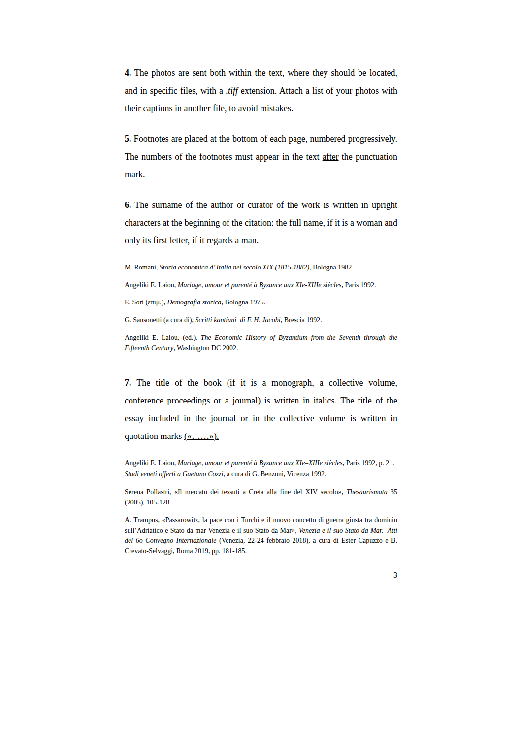4. The photos are sent both within the text, where they should be located, and in specific files, with a .tiff extension. Attach a list of your photos with their captions in another file, to avoid mistakes.
5. Footnotes are placed at the bottom of each page, numbered progressively. The numbers of the footnotes must appear in the text after the punctuation mark.
6. The surname of the author or curator of the work is written in upright characters at the beginning of the citation: the full name, if it is a woman and only its first letter, if it regards a man.
M. Romani, Storia economica d’ Italia nel secolo XIX (1815-1882), Bologna 1982.
Angeliki E. Laiou, Mariage, amour et parenté à Byzance aux XIe-XIIIe siècles, Paris 1992.
E. Sori (επιμ.), Demografia storica, Bologna 1975.
G. Sansonetti (a cura di), Scritti kantiani di F. H. Jacobi, Brescia 1992.
Angeliki E. Laiou, (ed.), The Economic History of Byzantium from the Seventh through the Fifteenth Century, Washington DC 2002.
7. The title of the book (if it is a monograph, a collective volume, conference proceedings or a journal) is written in italics. The title of the essay included in the journal or in the collective volume is written in quotation marks («……»).
Angeliki E. Laiou, Mariage, amour et parenté à Byzance aux XIe–XIIIe siècles, Paris 1992, p. 21.
Studi veneti offerti a Gaetano Cozzi, a cura di G. Benzoni, Vicenza 1992.
Serena Pollastri, «Il mercato dei tessuti a Creta alla fine del XIV secolo», Thesaurismata 35 (2005), 105-128.
A. Trampus, «Passarowitz, la pace con i Turchi e il nuovo concetto di guerra giusta tra dominio sull’Adriatico e Stato da mar Venezia e il suo Stato da Mar», Venezia e il suo Stato da Mar. Atti del 6o Convegno Internazionale (Venezia, 22-24 febbraio 2018), a cura di Ester Capuzzo e B. Crevato-Selvaggi, Roma 2019, pp. 181-185.
3